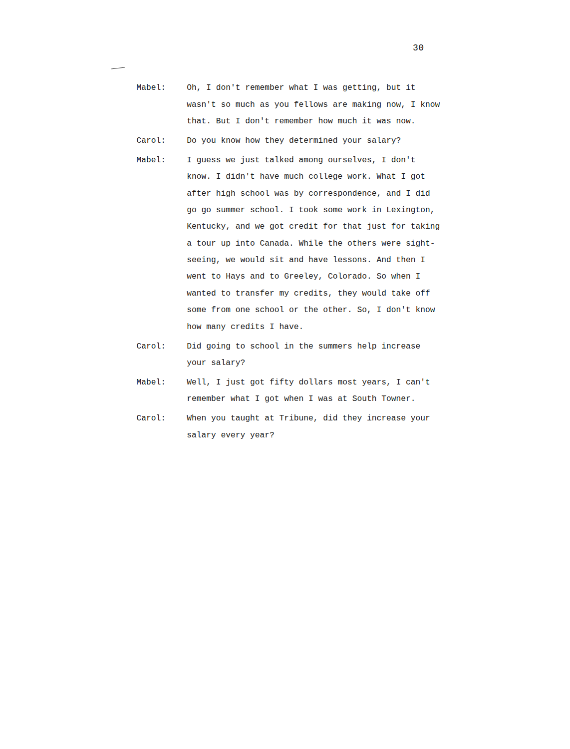30
Mabel:
Oh, I don't remember what I was getting, but it wasn't so much as you fellows are making now, I know that. But I don't remember how much it was now.
Carol:
Do you know how they determined your salary?
Mabel:
I guess we just talked among ourselves, I don't know. I didn't have much college work. What I got after high school was by correspondence, and I did go go summer school. I took some work in Lexington, Kentucky, and we got credit for that just for taking a tour up into Canada. While the others were sight-seeing, we would sit and have lessons. And then I went to Hays and to Greeley, Colorado. So when I wanted to transfer my credits, they would take off some from one school or the other. So, I don't know how many credits I have.
Carol:
Did going to school in the summers help increase your salary?
Mabel:
Well, I just got fifty dollars most years, I can't remember what I got when I was at South Towner.
Carol:
When you taught at Tribune, did they increase your salary every year?